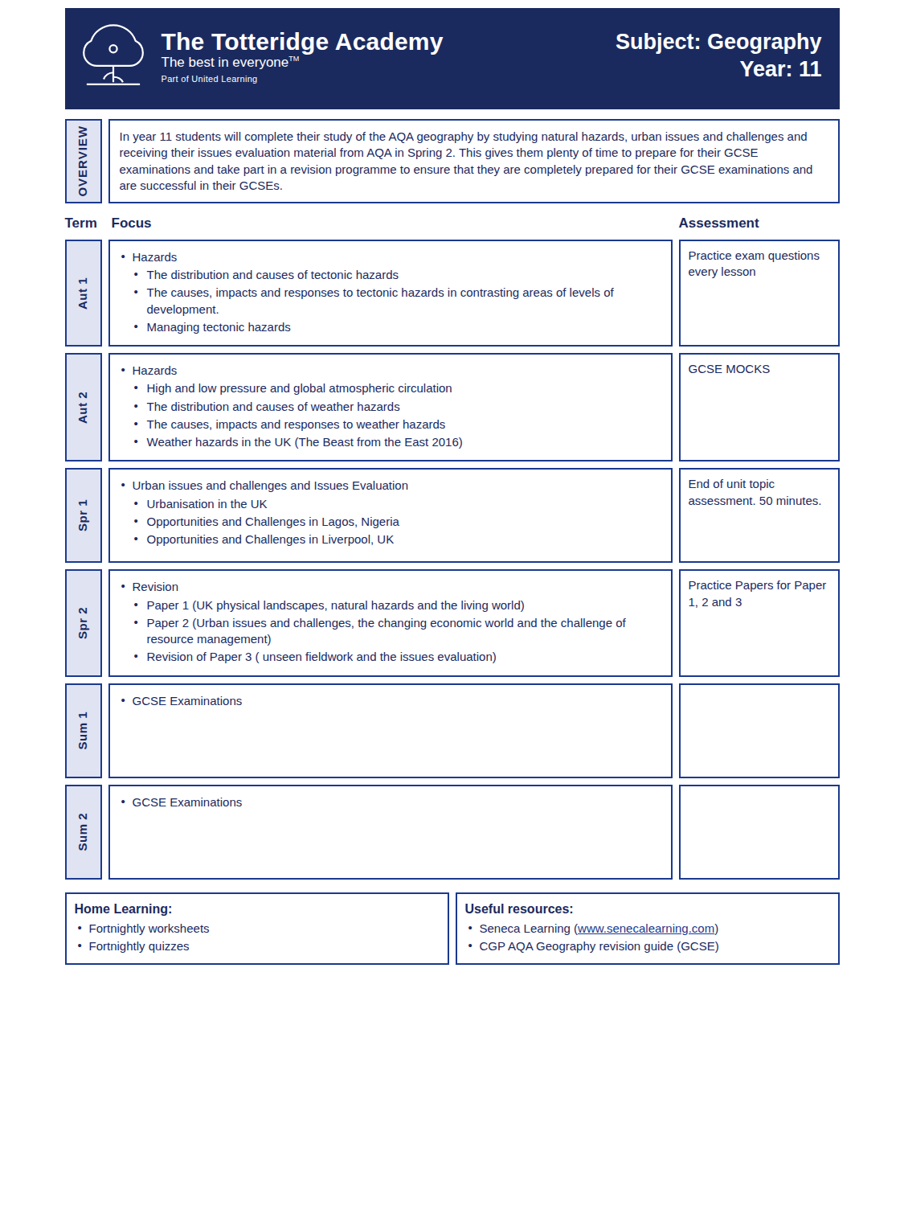The Totteridge Academy
The best in everyoneTM
Part of United Learning
Subject: Geography
Year: 11
OVERVIEW
In year 11 students will complete their study of the AQA geography by studying natural hazards, urban issues and challenges and receiving their issues evaluation material from AQA in Spring 2. This gives them plenty of time to prepare for their GCSE examinations and take part in a revision programme to ensure that they are completely prepared for their GCSE examinations and are successful in their GCSEs.
Term
Focus
Assessment
Aut 1
Hazards
The distribution and causes of tectonic hazards
The causes, impacts and responses to tectonic hazards in contrasting areas of levels of development.
Managing tectonic hazards
Practice exam questions every lesson
Aut 2
Hazards
High and low pressure and global atmospheric circulation
The distribution and causes of weather hazards
The causes, impacts and responses to weather hazards
Weather hazards in the UK (The Beast from the East 2016)
GCSE MOCKS
Spr 1
Urban issues and challenges and Issues Evaluation
Urbanisation in the UK
Opportunities and Challenges in Lagos, Nigeria
Opportunities and Challenges in Liverpool, UK
End of unit topic assessment. 50 minutes.
Spr 2
Revision
Paper 1 (UK physical landscapes, natural hazards and the living world)
Paper 2 (Urban issues and challenges, the changing economic world and the challenge of resource management)
Revision of Paper 3 ( unseen fieldwork and the issues evaluation)
Practice Papers for Paper 1, 2 and 3
Sum 1
GCSE Examinations
Sum 2
GCSE Examinations
Home Learning:
Fortnightly worksheets
Fortnightly quizzes
Useful resources:
Seneca Learning (www.senecalearning.com)
CGP AQA Geography revision guide (GCSE)